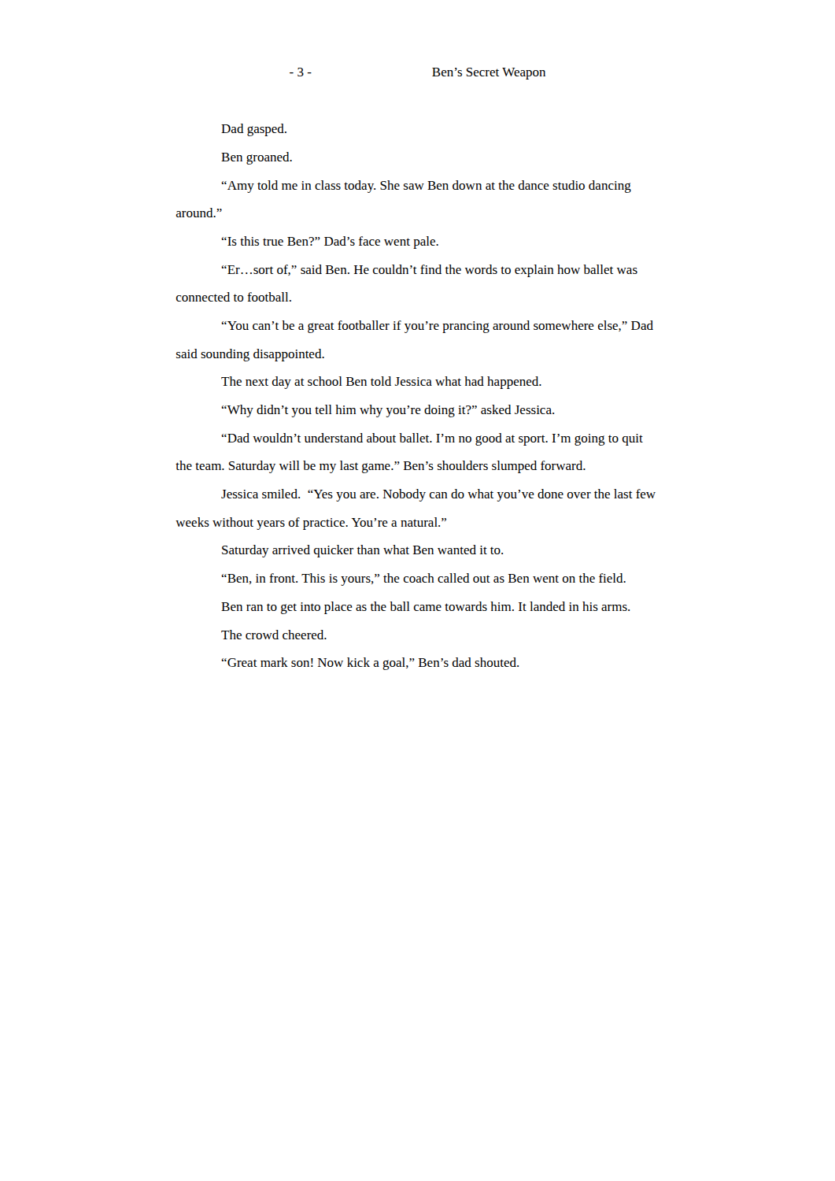- 3 - Ben’s Secret Weapon
Dad gasped.
Ben groaned.
“Amy told me in class today. She saw Ben down at the dance studio dancing around.”
“Is this true Ben?” Dad’s face went pale.
“Er…sort of,” said Ben. He couldn’t find the words to explain how ballet was connected to football.
“You can’t be a great footballer if you’re prancing around somewhere else,” Dad said sounding disappointed.
The next day at school Ben told Jessica what had happened.
“Why didn’t you tell him why you’re doing it?” asked Jessica.
“Dad wouldn’t understand about ballet. I’m no good at sport. I’m going to quit the team. Saturday will be my last game.” Ben’s shoulders slumped forward.
Jessica smiled. “Yes you are. Nobody can do what you’ve done over the last few weeks without years of practice. You’re a natural.”
Saturday arrived quicker than what Ben wanted it to.
“Ben, in front. This is yours,” the coach called out as Ben went on the field.
Ben ran to get into place as the ball came towards him. It landed in his arms.
The crowd cheered.
“Great mark son! Now kick a goal,” Ben’s dad shouted.